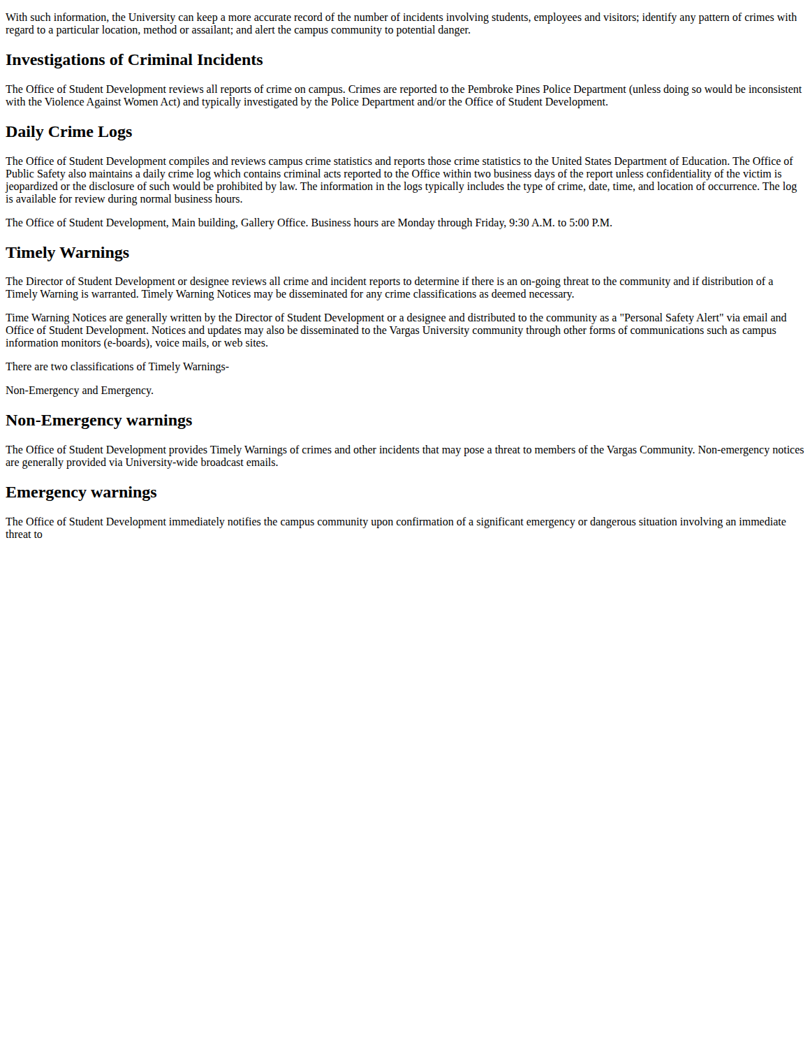With such information, the University can keep a more accurate record of the number of incidents involving students, employees and visitors; identify any pattern of crimes with regard to a particular location, method or assailant; and alert the campus community to potential danger.
Investigations of Criminal Incidents
The Office of Student Development reviews all reports of crime on campus. Crimes are reported to the Pembroke Pines Police Department (unless doing so would be inconsistent with the Violence Against Women Act) and typically investigated by the Police Department and/or the Office of Student Development.
Daily Crime Logs
The Office of Student Development compiles and reviews campus crime statistics and reports those crime statistics to the United States Department of Education. The Office of Public Safety also maintains a daily crime log which contains criminal acts reported to the Office within two business days of the report unless confidentiality of the victim is jeopardized or the disclosure of such would be prohibited by law. The information in the logs typically includes the type of crime, date, time, and location of occurrence. The log is available for review during normal business hours.
The Office of Student Development, Main building, Gallery Office. Business hours are Monday through Friday, 9:30 A.M. to 5:00 P.M.
Timely Warnings
The Director of Student Development or designee reviews all crime and incident reports to determine if there is an on-going threat to the community and if distribution of a Timely Warning is warranted. Timely Warning Notices may be disseminated for any crime classifications as deemed necessary.
Time Warning Notices are generally written by the Director of Student Development or a designee and distributed to the community as a "Personal Safety Alert" via email and Office of Student Development. Notices and updates may also be disseminated to the Vargas University community through other forms of communications such as campus information monitors (e-boards), voice mails, or web sites.
There are two classifications of Timely Warnings-
Non-Emergency and Emergency.
Non-Emergency warnings
The Office of Student Development provides Timely Warnings of crimes and other incidents that may pose a threat to members of the Vargas Community. Non-emergency notices are generally provided via University-wide broadcast emails.
Emergency warnings
The Office of Student Development immediately notifies the campus community upon confirmation of a significant emergency or dangerous situation involving an immediate threat to